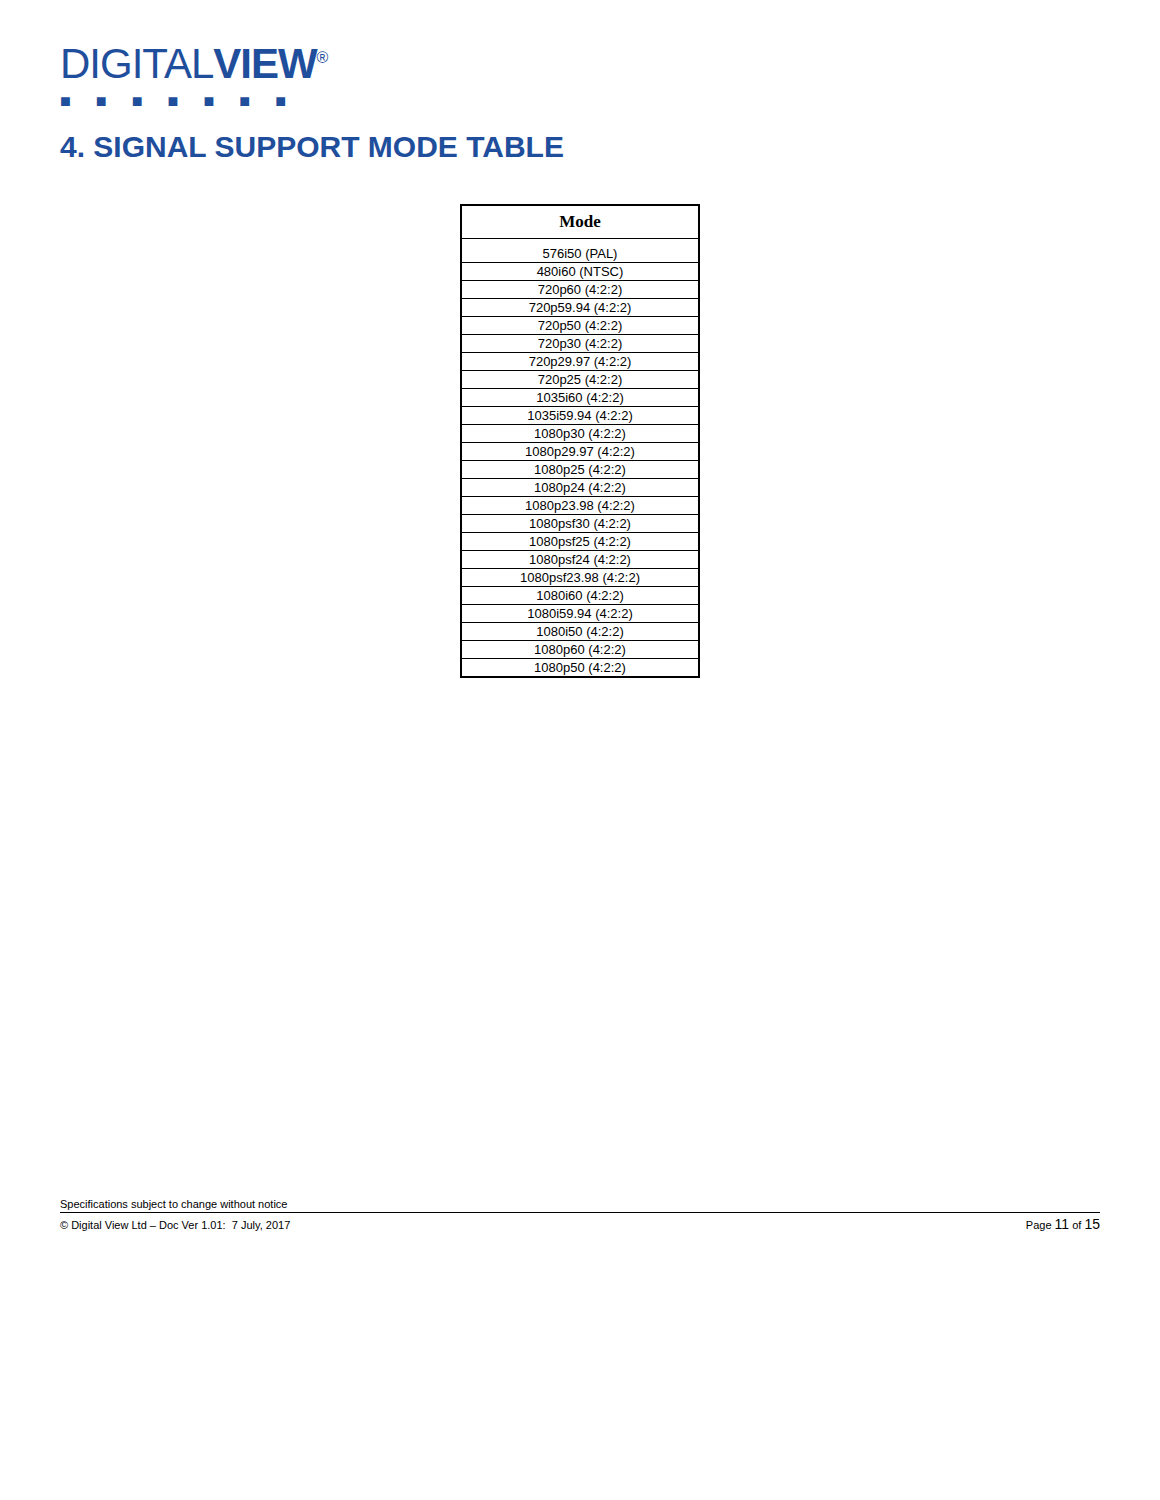DIGITALVIEW®
■ ■ ■ ■ ■ ■ ■
4. SIGNAL SUPPORT MODE TABLE
| Mode |
| --- |
| 576i50 (PAL) |
| 480i60 (NTSC) |
| 720p60 (4:2:2) |
| 720p59.94 (4:2:2) |
| 720p50 (4:2:2) |
| 720p30 (4:2:2) |
| 720p29.97 (4:2:2) |
| 720p25 (4:2:2) |
| 1035i60 (4:2:2) |
| 1035i59.94 (4:2:2) |
| 1080p30 (4:2:2) |
| 1080p29.97 (4:2:2) |
| 1080p25 (4:2:2) |
| 1080p24 (4:2:2) |
| 1080p23.98 (4:2:2) |
| 1080psf30 (4:2:2) |
| 1080psf25 (4:2:2) |
| 1080psf24 (4:2:2) |
| 1080psf23.98 (4:2:2) |
| 1080i60 (4:2:2) |
| 1080i59.94 (4:2:2) |
| 1080i50 (4:2:2) |
| 1080p60 (4:2:2) |
| 1080p50 (4:2:2) |
Specifications subject to change without notice
© Digital View Ltd – Doc Ver 1.01: 7 July, 2017 Page 11 of 15